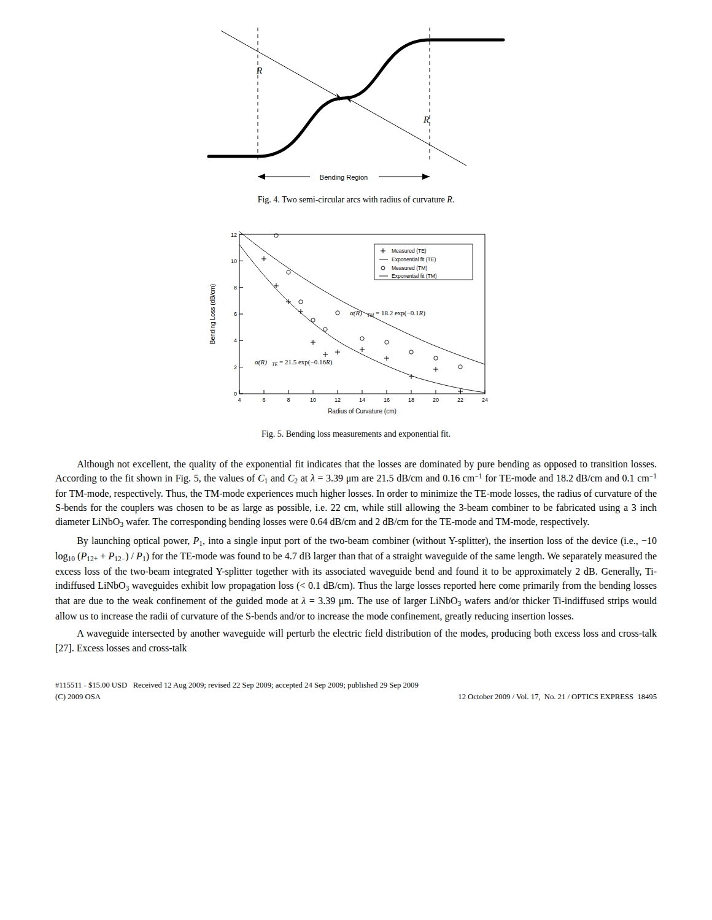R R Bending Region
Fig. 4. Two semi-circular arcs with radius of curvature R.
0 2 4 6 8 10 12 4 6 8 10 12 14 16 18 20 22 24 Radius of Curvature (cm) Bending Loss (dB/cm) Measured (TE) Exponential fit (TE) Measured (TM) Exponential fit (TM) α(R) TM = 18.2 exp(−0.1R) α(R) TE = 21.5 exp(−0.16R)
Fig. 5. Bending loss measurements and exponential fit.
Although not excellent, the quality of the exponential fit indicates that the losses are dominated by pure bending as opposed to transition losses. According to the fit shown in Fig. 5, the values of C1 and C2 at λ = 3.39 μm are 21.5 dB/cm and 0.16 cm−1 for TE-mode and 18.2 dB/cm and 0.1 cm−1 for TM-mode, respectively. Thus, the TM-mode experiences much higher losses. In order to minimize the TE-mode losses, the radius of curvature of the S-bends for the couplers was chosen to be as large as possible, i.e. 22 cm, while still allowing the 3-beam combiner to be fabricated using a 3 inch diameter LiNbO3 wafer. The corresponding bending losses were 0.64 dB/cm and 2 dB/cm for the TE-mode and TM-mode, respectively.
By launching optical power, P1, into a single input port of the two-beam combiner (without Y-splitter), the insertion loss of the device (i.e., −10 log10 (P12+ + P12−) / P1) for the TE-mode was found to be 4.7 dB larger than that of a straight waveguide of the same length. We separately measured the excess loss of the two-beam integrated Y-splitter together with its associated waveguide bend and found it to be approximately 2 dB. Generally, Ti-indiffused LiNbO3 waveguides exhibit low propagation loss (< 0.1 dB/cm). Thus the large losses reported here come primarily from the bending losses that are due to the weak confinement of the guided mode at λ = 3.39 μm. The use of larger LiNbO3 wafers and/or thicker Ti-indiffused strips would allow us to increase the radii of curvature of the S-bends and/or to increase the mode confinement, greatly reducing insertion losses.
A waveguide intersected by another waveguide will perturb the electric field distribution of the modes, producing both excess loss and cross-talk [27]. Excess losses and cross-talk
#115511 - $15.00 USD Received 12 Aug 2009; revised 22 Sep 2009; accepted 24 Sep 2009; published 29 Sep 2009
(C) 2009 OSA 12 October 2009 / Vol. 17, No. 21 / OPTICS EXPRESS 18495